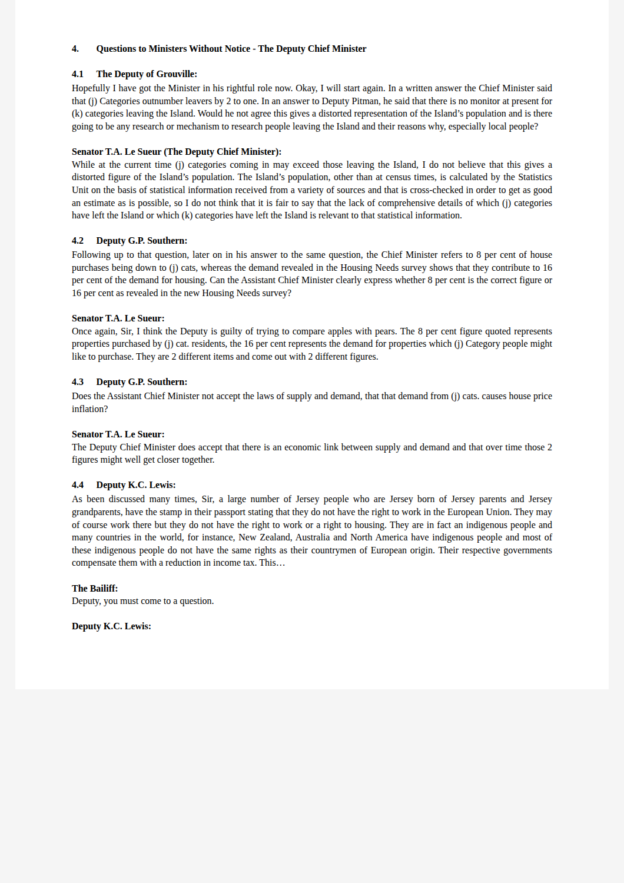4. Questions to Ministers Without Notice - The Deputy Chief Minister
4.1 The Deputy of Grouville:
Hopefully I have got the Minister in his rightful role now. Okay, I will start again. In a written answer the Chief Minister said that (j) Categories outnumber leavers by 2 to one. In an answer to Deputy Pitman, he said that there is no monitor at present for (k) categories leaving the Island. Would he not agree this gives a distorted representation of the Island’s population and is there going to be any research or mechanism to research people leaving the Island and their reasons why, especially local people?
Senator T.A. Le Sueur (The Deputy Chief Minister):
While at the current time (j) categories coming in may exceed those leaving the Island, I do not believe that this gives a distorted figure of the Island’s population. The Island’s population, other than at census times, is calculated by the Statistics Unit on the basis of statistical information received from a variety of sources and that is cross-checked in order to get as good an estimate as is possible, so I do not think that it is fair to say that the lack of comprehensive details of which (j) categories have left the Island or which (k) categories have left the Island is relevant to that statistical information.
4.2 Deputy G.P. Southern:
Following up to that question, later on in his answer to the same question, the Chief Minister refers to 8 per cent of house purchases being down to (j) cats, whereas the demand revealed in the Housing Needs survey shows that they contribute to 16 per cent of the demand for housing. Can the Assistant Chief Minister clearly express whether 8 per cent is the correct figure or 16 per cent as revealed in the new Housing Needs survey?
Senator T.A. Le Sueur:
Once again, Sir, I think the Deputy is guilty of trying to compare apples with pears. The 8 per cent figure quoted represents properties purchased by (j) cat. residents, the 16 per cent represents the demand for properties which (j) Category people might like to purchase. They are 2 different items and come out with 2 different figures.
4.3 Deputy G.P. Southern:
Does the Assistant Chief Minister not accept the laws of supply and demand, that that demand from (j) cats. causes house price inflation?
Senator T.A. Le Sueur:
The Deputy Chief Minister does accept that there is an economic link between supply and demand and that over time those 2 figures might well get closer together.
4.4 Deputy K.C. Lewis:
As been discussed many times, Sir, a large number of Jersey people who are Jersey born of Jersey parents and Jersey grandparents, have the stamp in their passport stating that they do not have the right to work in the European Union. They may of course work there but they do not have the right to work or a right to housing. They are in fact an indigenous people and many countries in the world, for instance, New Zealand, Australia and North America have indigenous people and most of these indigenous people do not have the same rights as their countrymen of European origin. Their respective governments compensate them with a reduction in income tax. This…
The Bailiff:
Deputy, you must come to a question.
Deputy K.C. Lewis: